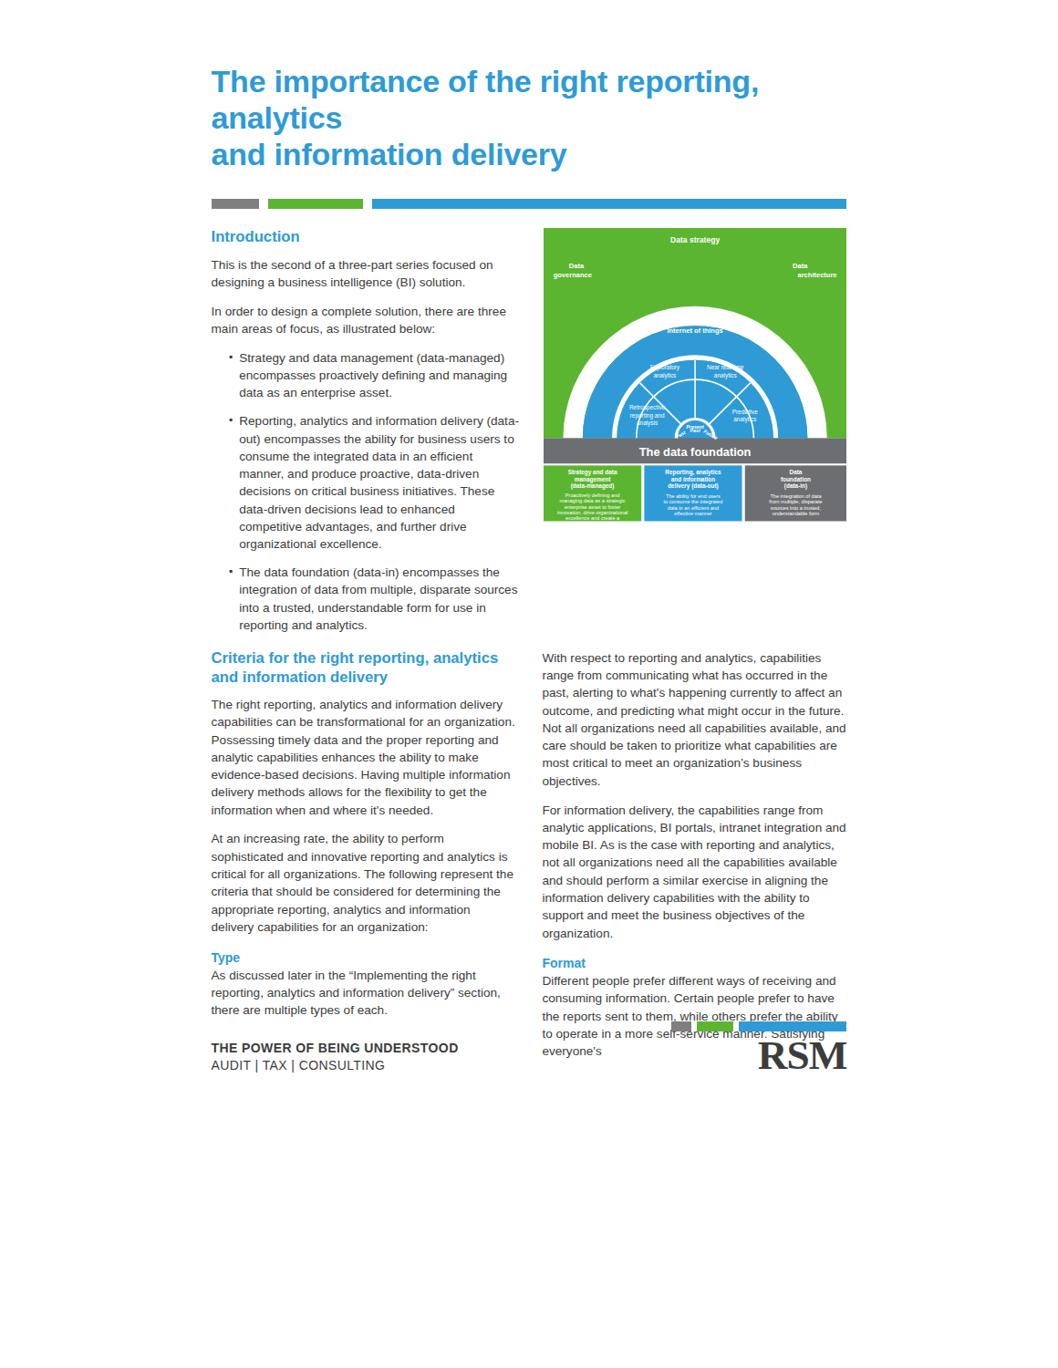The importance of the right reporting, analytics
and information delivery
Introduction
This is the second of a three-part series focused on designing a business intelligence (BI) solution.
In order to design a complete solution, there are three main areas of focus, as illustrated below:
Strategy and data management (data-managed) encompasses proactively defining and managing data as an enterprise asset.
Reporting, analytics and information delivery (data-out) encompasses the ability for business users to consume the integrated data in an efficient manner, and produce proactive, data-driven decisions on critical business initiatives. These data-driven decisions lead to enhanced competitive advantages, and further drive organizational excellence.
The data foundation (data-in) encompasses the integration of data from multiple, disparate sources into a trusted, understandable form for use in reporting and analytics.
The data foundation Strategy and data management (data-managed) Proactively defining and managing data as a strategic enterprise asset to foster innovation, drive organizational excellence and create a Reporting, analytics and information delivery (data-out) The ability for end users to consume the integrated data in an efficient and effective manner Data foundation (data-in) The integration of data from multiple, disparate sources into a trusted, understandable form Data strategy Data governance Data architecture Cloud BI · Mobile BI · BI dashboards · BI portals · SharePoint integration · Analytic applications Big data and internet of things Exploratory analytics Near real-time analytics Retrospective reporting and analysis Predictive analytics Past Past Present Future
Criteria for the right reporting, analytics and information delivery
The right reporting, analytics and information delivery capabilities can be transformational for an organization. Possessing timely data and the proper reporting and analytic capabilities enhances the ability to make evidence-based decisions. Having multiple information delivery methods allows for the flexibility to get the information when and where it's needed.
At an increasing rate, the ability to perform sophisticated and innovative reporting and analytics is critical for all organizations. The following represent the criteria that should be considered for determining the appropriate reporting, analytics and information delivery capabilities for an organization:
Type
As discussed later in the “Implementing the right reporting, analytics and information delivery” section, there are multiple types of each.
With respect to reporting and analytics, capabilities range from communicating what has occurred in the past, alerting to what's happening currently to affect an outcome, and predicting what might occur in the future. Not all organizations need all capabilities available, and care should be taken to prioritize what capabilities are most critical to meet an organization’s business objectives.
For information delivery, the capabilities range from analytic applications, BI portals, intranet integration and mobile BI. As is the case with reporting and analytics, not all organizations need all the capabilities available and should perform a similar exercise in aligning the information delivery capabilities with the ability to support and meet the business objectives of the organization.
Format
Different people prefer different ways of receiving and consuming information. Certain people prefer to have the reports sent to them, while others prefer the ability to operate in a more self-service manner. Satisfying everyone's
THE POWER OF BEING UNDERSTOOD
AUDIT | TAX | CONSULTING
RSM